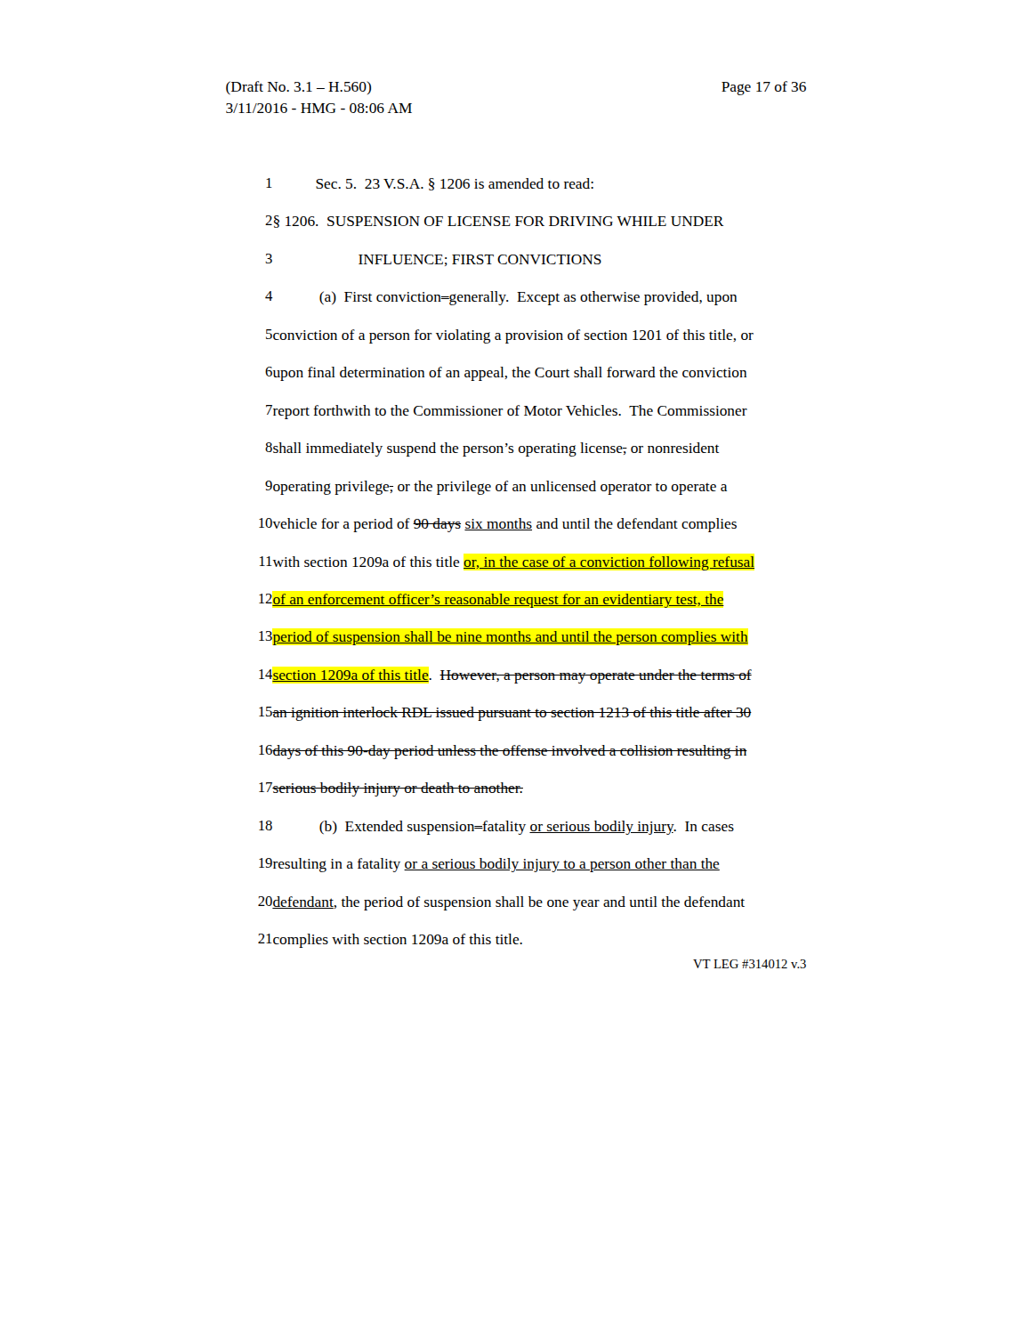(Draft No. 3.1 – H.560) 3/11/2016 - HMG - 08:06 AM
Page 17 of 36
| 1 | Sec. 5. 23 V.S.A. § 1206 is amended to read: |
| 2 | § 1206. SUSPENSION OF LICENSE FOR DRIVING WHILE UNDER |
| 3 | INFLUENCE; FIRST CONVICTIONS |
| 4 | (a) First conviction – generally. Except as otherwise provided, upon |
| 5 | conviction of a person for violating a provision of section 1201 of this title, or |
| 6 | upon final determination of an appeal, the Court shall forward the conviction |
| 7 | report forthwith to the Commissioner of Motor Vehicles. The Commissioner |
| 8 | shall immediately suspend the person’s operating license , or nonresident |
| 9 | operating privilege , or the privilege of an unlicensed operator to operate a |
| 10 | vehicle for a period of 90 days six months and until the defendant complies |
| 11 | with section 1209a of this title or, in the case of a conviction following refusal |
| 12 | of an enforcement officer’s reasonable request for an evidentiary test, the |
| 13 | period of suspension shall be nine months and until the person complies with |
| 14 | section 1209a of this title . However, a person may operate under the terms of |
| 15 | an ignition interlock RDL issued pursuant to section 1213 of this title after 30 |
| 16 | days of this 90-day period unless the offense involved a collision resulting in |
| 17 | serious bodily injury or death to another. |
| 18 | (b) Extended suspension – fatality or serious bodily injury . In cases |
| 19 | resulting in a fatality or a serious bodily injury to a person other than the |
| 20 | defendant , the period of suspension shall be one year and until the defendant |
| 21 | complies with section 1209a of this title. |
VT LEG #314012 v.3